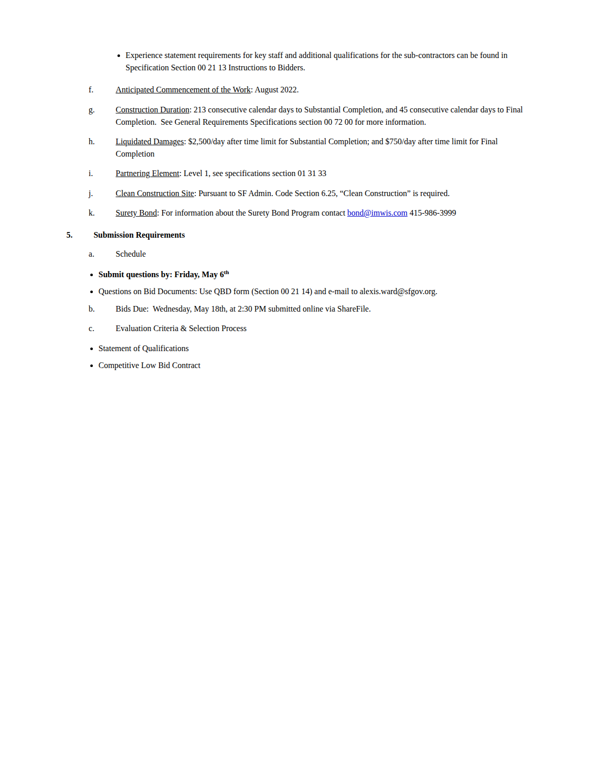Experience statement requirements for key staff and additional qualifications for the sub-contractors can be found in Specification Section 00 21 13 Instructions to Bidders.
f.
Anticipated Commencement of the Work: August 2022.
g.
Construction Duration: 213 consecutive calendar days to Substantial Completion, and 45 consecutive calendar days to Final Completion. See General Requirements Specifications section 00 72 00 for more information.
h.
Liquidated Damages: $2,500/day after time limit for Substantial Completion; and $750/day after time limit for Final Completion
i.
Partnering Element: Level 1, see specifications section 01 31 33
j.
Clean Construction Site: Pursuant to SF Admin. Code Section 6.25, “Clean Construction” is required.
k.
Surety Bond: For information about the Surety Bond Program contact bond@imwis.com 415-986-3999
5.
Submission Requirements
a.
Schedule
Submit questions by: Friday, May 6th
Questions on Bid Documents: Use QBD form (Section 00 21 14) and e-mail to alexis.ward@sfgov.org.
b.
Bids Due: Wednesday, May 18th, at 2:30 PM submitted online via ShareFile.
c.
Evaluation Criteria & Selection Process
Statement of Qualifications
Competitive Low Bid Contract